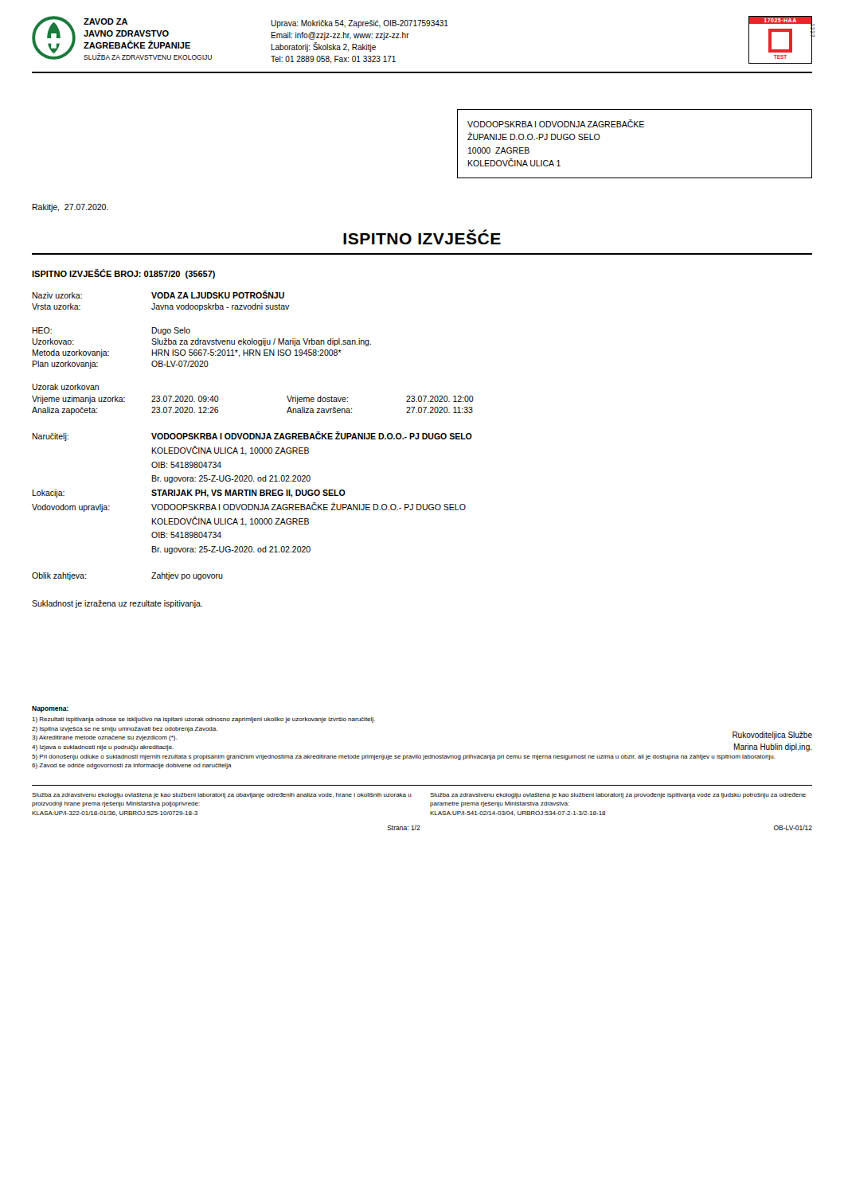ZAVOD ZA
JAVNO ZDRAVSTVO
ZAGREBAČKE ŽUPANIJE
SLUŽBA ZA ZDRAVSTVENU EKOLOGIJU
Uprava: Mokrička 54, Zaprešić, OIB-20717593431
Email: info@zzjz-zz.hr, www: zzjz-zz.hr
Laboratorij: Školska 2, Rakitje
Tel: 01 2889 058, Fax: 01 3323 171
17025·HAA
TEST
1227
VODOOPSKRBA I ODVODNJA ZAGREBAČKE
ŽUPANIJE D.O.O.-PJ DUGO SELO
10000 ZAGREB
KOLEDOVČINA ULICA 1
Rakitje, 27.07.2020.
ISPITNO IZVJEŠĆE
ISPITNO IZVJEŠĆE BROJ: 01857/20 (35657)
| Naziv uzorka: | VODA ZA LJUDSKU POTROŠNJU |
| Vrsta uzorka: | Javna vodoopskrba - razvodni sustav |
| HEO: | Dugo Selo |
| Uzorkovao: | Služba za zdravstvenu ekologiju / Marija Vrban dipl.san.ing. |
| Metoda uzorkovanja: | HRN ISO 5667-5:2011*, HRN EN ISO 19458:2008* |
| Plan uzorkovanja: | OB-LV-07/2020 |
Uzorak uzorkovan
| Vrijeme uzimanja uzorka: | 23.07.2020. 09:40 | Vrijeme dostave: | 23.07.2020. 12:00 |
| Analiza započeta: | 23.07.2020. 12:26 | Analiza završena: | 27.07.2020. 11:33 |
| Naručitelj: | VODOOPSKRBA I ODVODNJA ZAGREBAČKE ŽUPANIJE D.O.O.- PJ DUGO SELO |
| | KOLEDOVČINA ULICA 1, 10000 ZAGREB |
| | OIB: 54189804734 |
| | Br. ugovora: 25-Z-UG-2020. od 21.02.2020 |
| Lokacija: | STARIJAK PH, VS MARTIN BREG II, DUGO SELO |
| Vodovodom upravlja: | VODOOPSKRBA I ODVODNJA ZAGREBAČKE ŽUPANIJE D.O.O.- PJ DUGO SELO |
| | KOLEDOVČINA ULICA 1, 10000 ZAGREB |
| | OIB: 54189804734 |
| | Br. ugovora: 25-Z-UG-2020. od 21.02.2020 |
| Oblik zahtjeva: | Zahtjev po ugovoru |
Sukladnost je izražena uz rezultate ispitivanja.
Napomena:
1) Rezultati ispitivanja odnose se isključivo na ispitani uzorak odnosno zaprimljeni ukoliko je uzorkovanje izvršio naručitelj.
2) Ispitna izvješća se ne smiju umnožavati bez odobrenja Zavoda.
3) Akreditirane metode označene su zvjezdicom (*).
4) Izjava o sukladnosti nije u području akreditacije.
5) Pri donošenju odluke o sukladnosti mjernih rezultata s propisanim graničnim vrijednostima za akreditirane metode primjenjuje se pravilo jednostavnog prihvaćanja pri čemu se mjerna nesigurnost ne uzima u obzir, ali je dostupna na zahtjev u ispitnom laboratoriju.
6) Zavod se odriče odgovornosti za informacije dobivene od naručitelja
Rukovoditeljica Službe
Marina Hublin dipl.ing.
Služba za zdravstvenu ekologiju ovlaštena je kao službeni laboratorij za obavljanje određenih analiza vode, hrane i okolišnih uzoraka u proizvodnji hrane prema rješenju Ministarstva poljoprivrede:
KLASA:UP/I-322-01/18-01/36, URBROJ:525-10/0729-18-3
Služba za zdravstvenu ekologiju ovlaštena je kao službeni laboratorij za provođenje ispitivanja vode za ljudsku potrošnju za određene parametre prema rješenju Ministarstva zdravstva:
KLASA:UP/I-541-02/14-03/04, URBROJ:534-07-2-1-3/2-18-18
OB-LV-01/12 Strana: 1/2